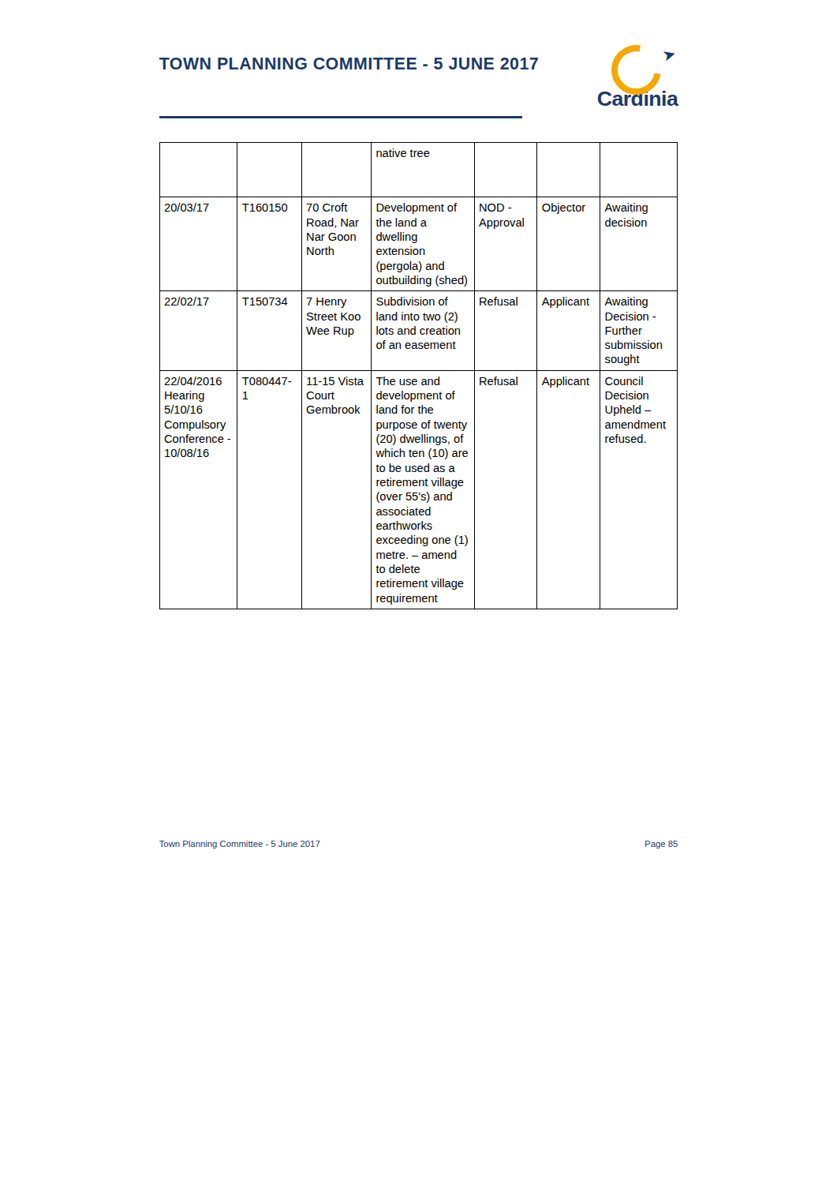TOWN PLANNING COMMITTEE - 5 JUNE 2017
➤
Cardinia
| | | | native tree | | | |
| 20/03/17 | T160150 | 70 Croft Road, Nar Nar Goon North | Development of the land a dwelling extension (pergola) and outbuilding (shed) | NOD - Approval | Objector | Awaiting decision |
| 22/02/17 | T150734 | 7 Henry Street Koo Wee Rup | Subdivision of land into two (2) lots and creation of an easement | Refusal | Applicant | Awaiting Decision - Further submission sought |
| 22/04/2016 Hearing 5/10/16 Compulsory Conference - 10/08/16 | T080447-1 | 11-15 Vista Court Gembrook | The use and development of land for the purpose of twenty (20) dwellings, of which ten (10) are to be used as a retirement village (over 55's) and associated earthworks exceeding one (1) metre. – amend to delete retirement village requirement | Refusal | Applicant | Council Decision Upheld – amendment refused. |
Town Planning Committee - 5 June 2017 Page 85